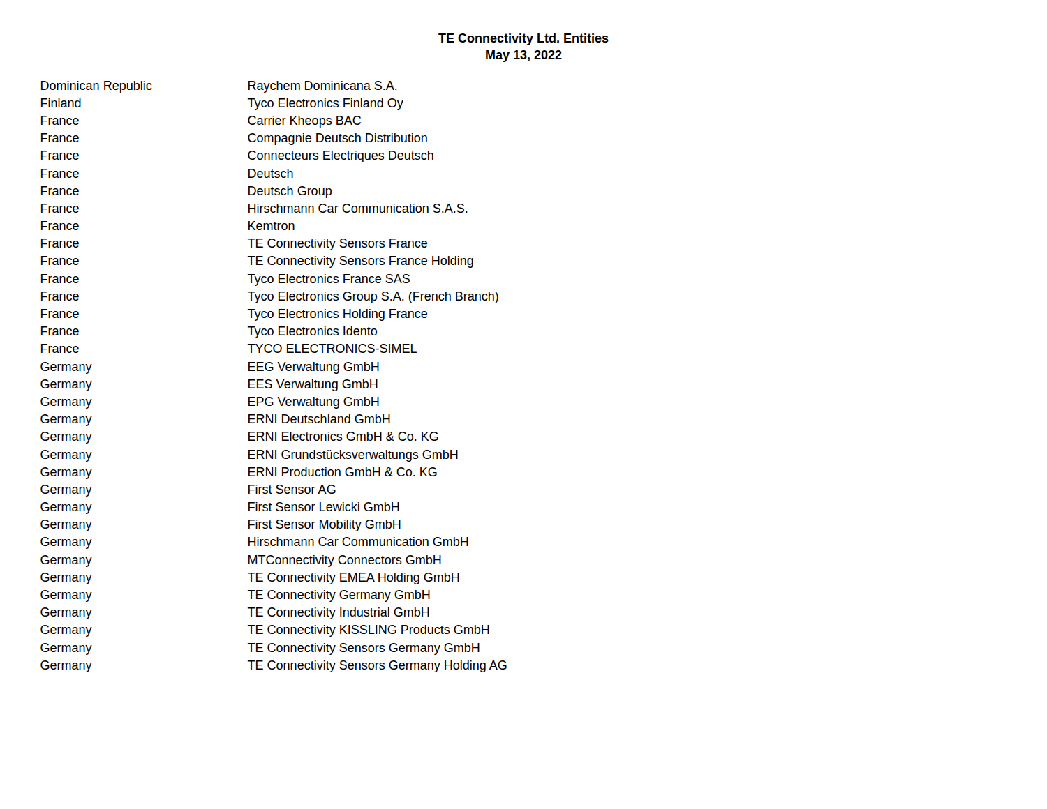TE Connectivity Ltd. Entities
May 13, 2022
| Dominican Republic | Raychem Dominicana S.A. |
| Finland | Tyco Electronics Finland Oy |
| France | Carrier Kheops BAC |
| France | Compagnie Deutsch Distribution |
| France | Connecteurs Electriques Deutsch |
| France | Deutsch |
| France | Deutsch Group |
| France | Hirschmann Car Communication S.A.S. |
| France | Kemtron |
| France | TE Connectivity Sensors France |
| France | TE Connectivity Sensors France Holding |
| France | Tyco Electronics France SAS |
| France | Tyco Electronics Group S.A. (French Branch) |
| France | Tyco Electronics Holding France |
| France | Tyco Electronics Idento |
| France | TYCO ELECTRONICS-SIMEL |
| Germany | EEG Verwaltung GmbH |
| Germany | EES Verwaltung GmbH |
| Germany | EPG Verwaltung GmbH |
| Germany | ERNI Deutschland GmbH |
| Germany | ERNI Electronics GmbH & Co. KG |
| Germany | ERNI Grundstücksverwaltungs GmbH |
| Germany | ERNI Production GmbH & Co. KG |
| Germany | First Sensor AG |
| Germany | First Sensor Lewicki GmbH |
| Germany | First Sensor Mobility GmbH |
| Germany | Hirschmann Car Communication GmbH |
| Germany | MTConnectivity Connectors GmbH |
| Germany | TE Connectivity EMEA Holding GmbH |
| Germany | TE Connectivity Germany GmbH |
| Germany | TE Connectivity Industrial GmbH |
| Germany | TE Connectivity KISSLING Products GmbH |
| Germany | TE Connectivity Sensors Germany GmbH |
| Germany | TE Connectivity Sensors Germany Holding AG |